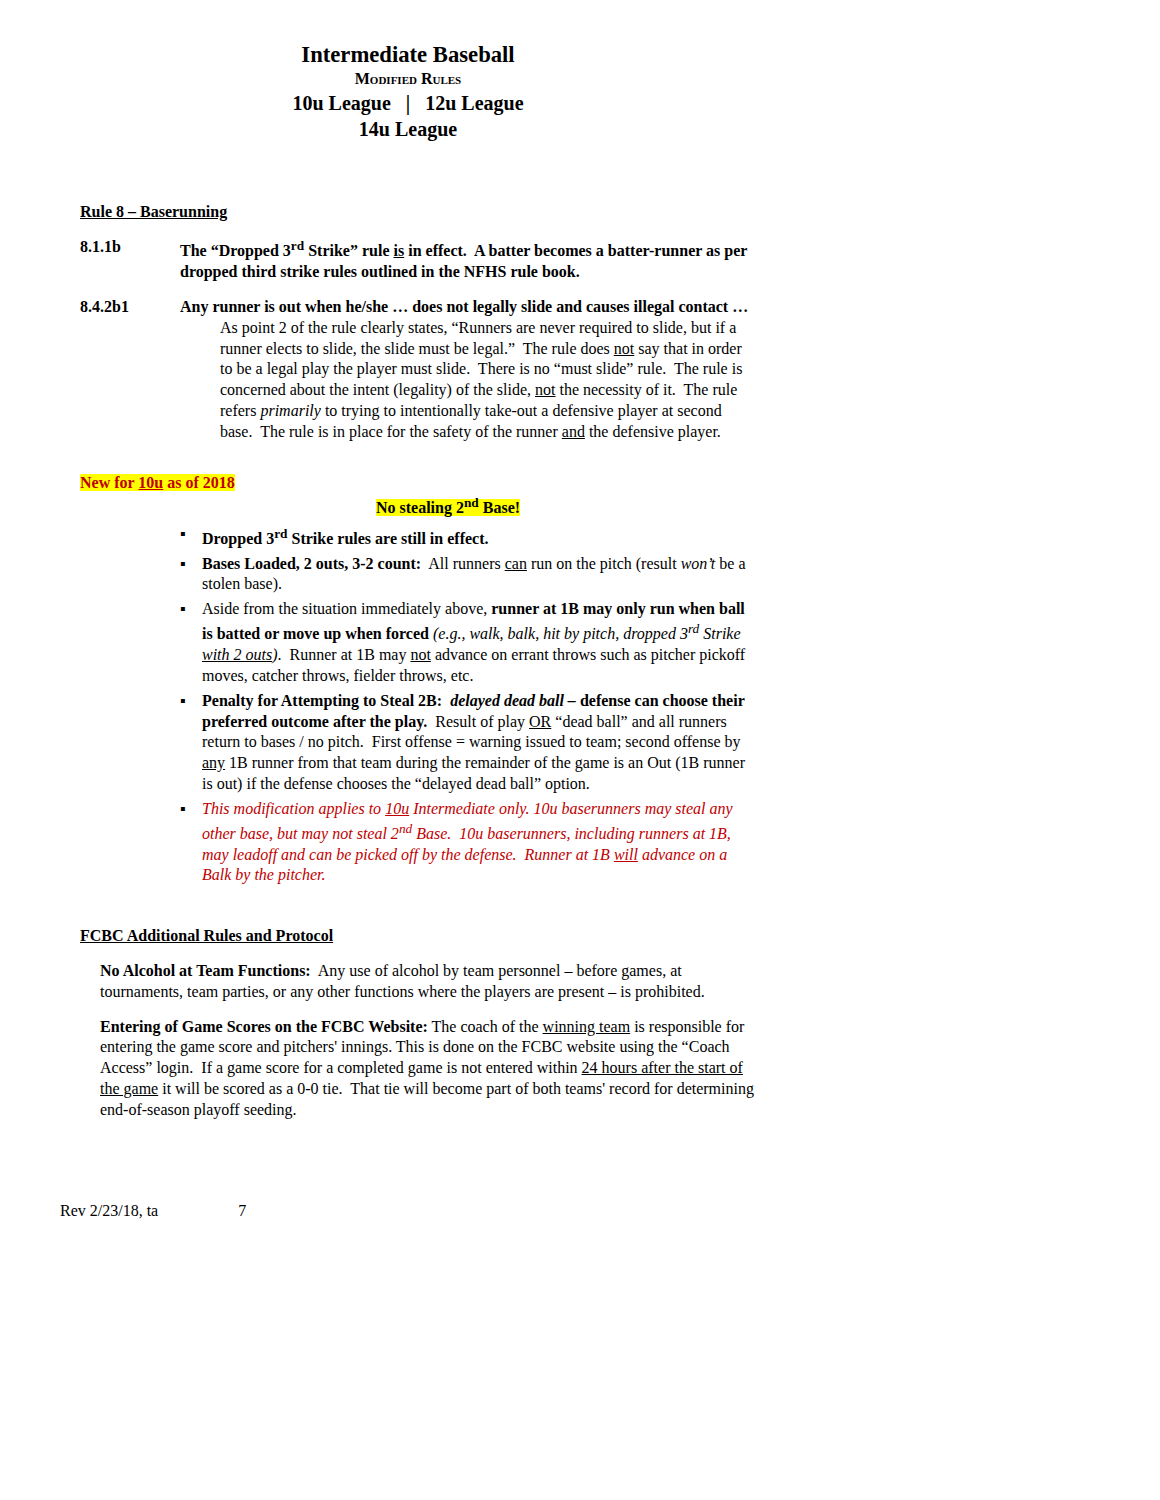Intermediate Baseball
Modified Rules
10u League | 12u League
14u League
Rule 8 – Baserunning
8.1.1b
The “Dropped 3rd Strike” rule is in effect. A batter becomes a batter-runner as per dropped third strike rules outlined in the NFHS rule book.
8.4.2b1
Any runner is out when he/she … does not legally slide and causes illegal contact …
As point 2 of the rule clearly states, “Runners are never required to slide, but if a runner elects to slide, the slide must be legal.” The rule does not say that in order to be a legal play the player must slide. There is no “must slide” rule. The rule is concerned about the intent (legality) of the slide, not the necessity of it. The rule refers primarily to trying to intentionally take-out a defensive player at second base. The rule is in place for the safety of the runner and the defensive player.
New for 10u as of 2018
No stealing 2nd Base!
Dropped 3rd Strike rules are still in effect.
Bases Loaded, 2 outs, 3-2 count: All runners can run on the pitch (result won’t be a stolen base).
Aside from the situation immediately above, runner at 1B may only run when ball is batted or move up when forced (e.g., walk, balk, hit by pitch, dropped 3rd Strike with 2 outs). Runner at 1B may not advance on errant throws such as pitcher pickoff moves, catcher throws, fielder throws, etc.
Penalty for Attempting to Steal 2B: delayed dead ball – defense can choose their preferred outcome after the play. Result of play OR “dead ball” and all runners return to bases / no pitch. First offense = warning issued to team; second offense by any 1B runner from that team during the remainder of the game is an Out (1B runner is out) if the defense chooses the “delayed dead ball” option.
This modification applies to 10u Intermediate only. 10u baserunners may steal any other base, but may not steal 2nd Base. 10u baserunners, including runners at 1B, may leadoff and can be picked off by the defense. Runner at 1B will advance on a Balk by the pitcher.
FCBC Additional Rules and Protocol
No Alcohol at Team Functions: Any use of alcohol by team personnel – before games, at tournaments, team parties, or any other functions where the players are present – is prohibited.
Entering of Game Scores on the FCBC Website: The coach of the winning team is responsible for entering the game score and pitchers' innings. This is done on the FCBC website using the “Coach Access” login. If a game score for a completed game is not entered within 24 hours after the start of the game it will be scored as a 0-0 tie. That tie will become part of both teams' record for determining end-of-season playoff seeding.
Rev 2/23/18, ta7